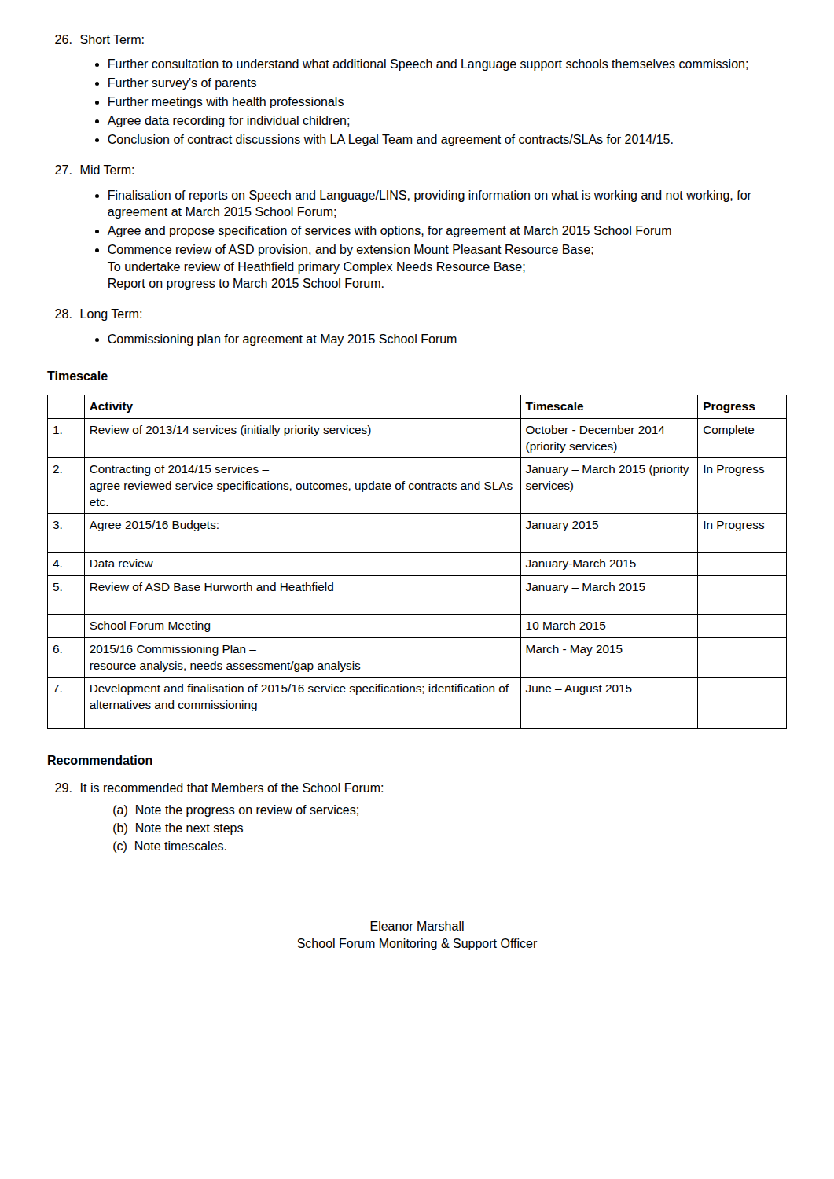26. Short Term:
Further consultation to understand what additional Speech and Language support schools themselves commission;
Further survey's of parents
Further meetings with health professionals
Agree data recording for individual children;
Conclusion of contract discussions with LA Legal Team and agreement of contracts/SLAs for 2014/15.
27. Mid Term:
Finalisation of reports on Speech and Language/LINS, providing information on what is working and not working, for agreement at March 2015 School Forum;
Agree and propose specification of services with options, for agreement at March 2015 School Forum
Commence review of ASD provision, and by extension Mount Pleasant Resource Base;
To undertake review of Heathfield primary Complex Needs Resource Base;
Report on progress to March 2015 School Forum.
28. Long Term:
Commissioning plan for agreement at May 2015 School Forum
Timescale
| | Activity | Timescale | Progress |
| --- | --- | --- | --- |
| 1. | Review of 2013/14 services (initially priority services) | October - December 2014 (priority services) | Complete |
| 2. | Contracting of 2014/15 services – agree reviewed service specifications, outcomes, update of contracts and SLAs etc. | January – March 2015 (priority services) | In Progress |
| 3. | Agree 2015/16 Budgets: | January 2015 | In Progress |
| 4. | Data review | January-March 2015 | |
| 5. | Review of ASD Base Hurworth and Heathfield | January – March 2015 | |
| | School Forum Meeting | 10 March 2015 | |
| 6. | 2015/16 Commissioning Plan – resource analysis, needs assessment/gap analysis | March - May 2015 | |
| 7. | Development and finalisation of 2015/16 service specifications; identification of alternatives and commissioning | June – August 2015 | |
Recommendation
29. It is recommended that Members of the School Forum:
(a) Note the progress on review of services;
(b) Note the next steps
(c) Note timescales.
Eleanor Marshall
School Forum Monitoring & Support Officer